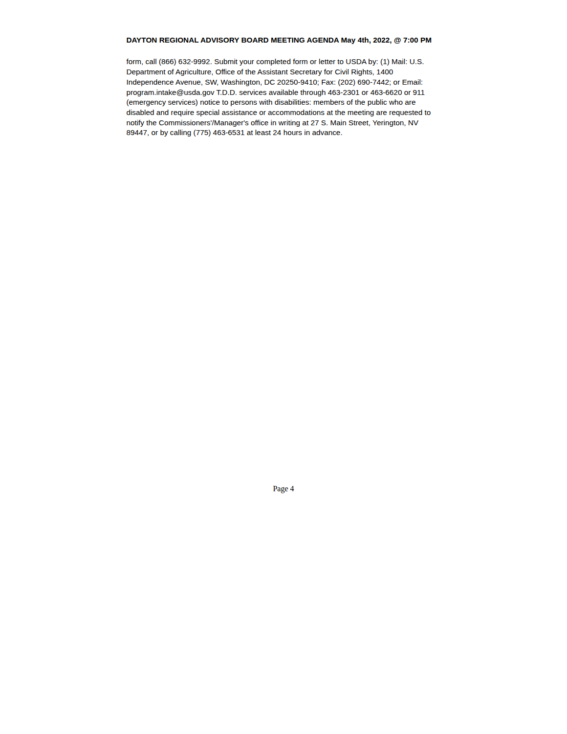DAYTON REGIONAL ADVISORY BOARD MEETING AGENDA May 4th, 2022, @ 7:00 PM
form, call (866) 632-9992. Submit your completed form or letter to USDA by: (1) Mail: U.S. Department of Agriculture, Office of the Assistant Secretary for Civil Rights, 1400 Independence Avenue, SW, Washington, DC 20250-9410; Fax: (202) 690-7442; or Email: program.intake@usda.gov T.D.D. services available through 463-2301 or 463-6620 or 911 (emergency services) notice to persons with disabilities: members of the public who are disabled and require special assistance or accommodations at the meeting are requested to notify the Commissioners'/Manager's office in writing at 27 S. Main Street, Yerington, NV 89447, or by calling (775) 463-6531 at least 24 hours in advance.
Page 4